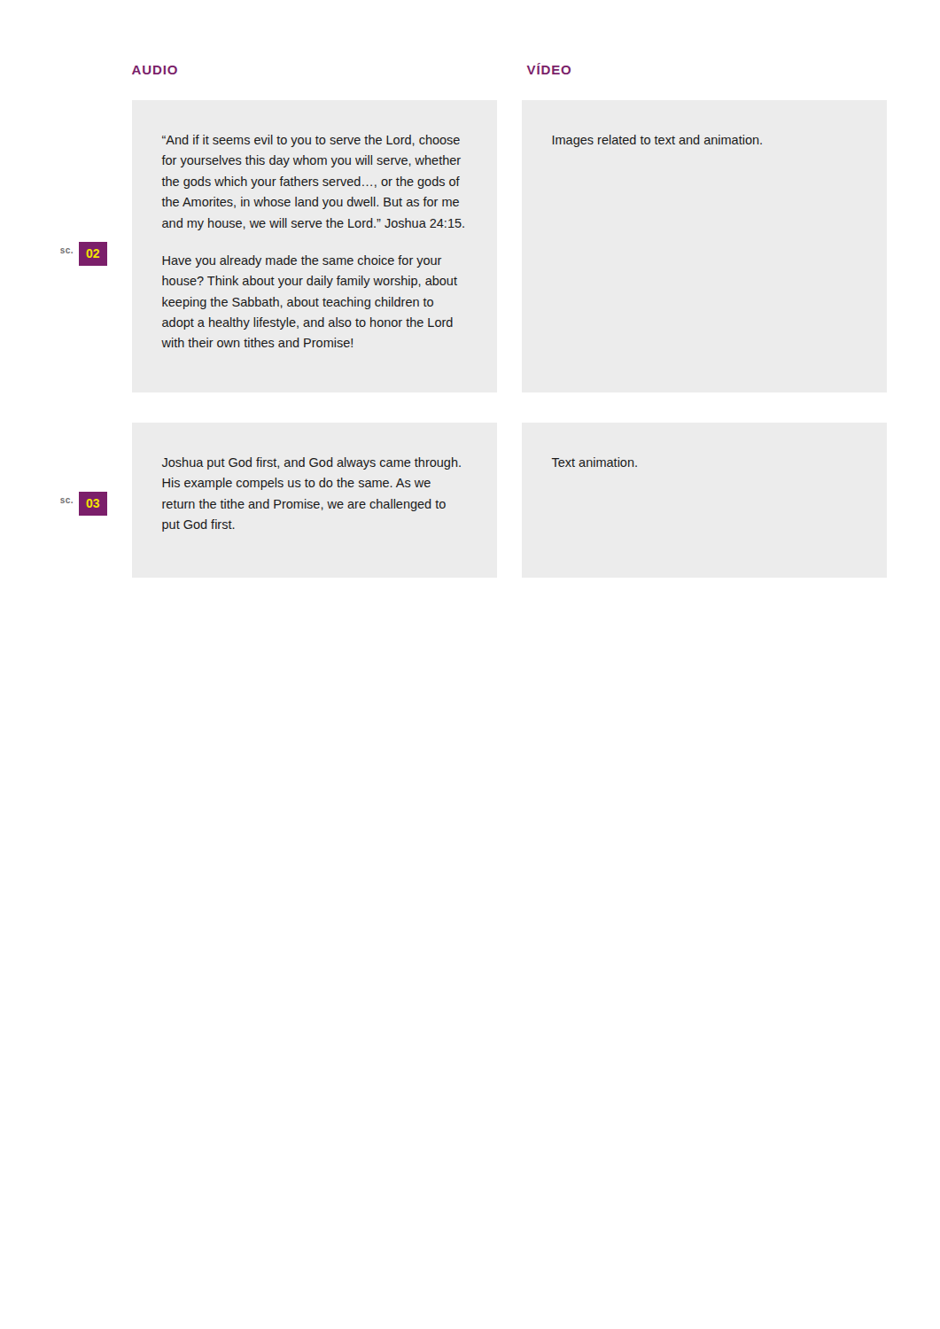AUDIO
VÍDEO
sc. 02
“And if it seems evil to you to serve the Lord, choose for yourselves this day whom you will serve, whether the gods which your fathers served…, or the gods of the Amorites, in whose land you dwell. But as for me and my house, we will serve the Lord.” Joshua 24:15.
Have you already made the same choice for your house? Think about your daily family worship, about keeping the Sabbath, about teaching children to adopt a healthy lifestyle, and also to honor the Lord with their own tithes and Promise!
Images related to text and animation.
sc. 03
Joshua put God first, and God always came through. His example compels us to do the same. As we return the tithe and Promise, we are challenged to put God first.
Text animation.